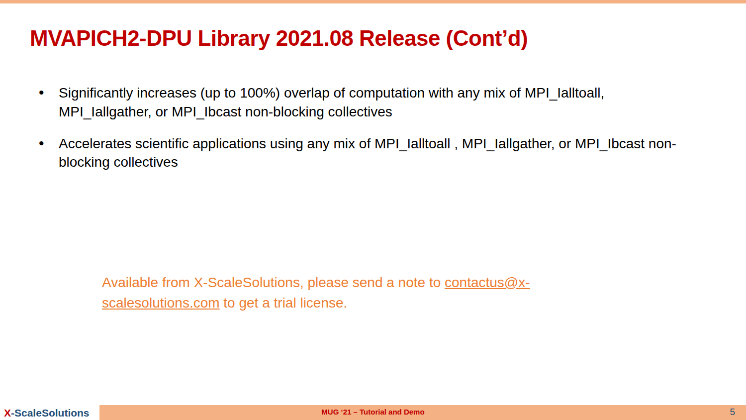MVAPICH2-DPU Library 2021.08 Release (Cont’d)
Significantly increases (up to 100%) overlap of computation with any mix of MPI_Ialltoall, MPI_Iallgather, or MPI_Ibcast non-blocking collectives
Accelerates scientific applications using any mix of MPI_Ialltoall , MPI_Iallgather, or MPI_Ibcast non-blocking collectives
Available from X-ScaleSolutions, please send a note to contactus@x-scalesolutions.com to get a trial license.
X-ScaleSolutions
MUG ‘21 – Tutorial and Demo
5